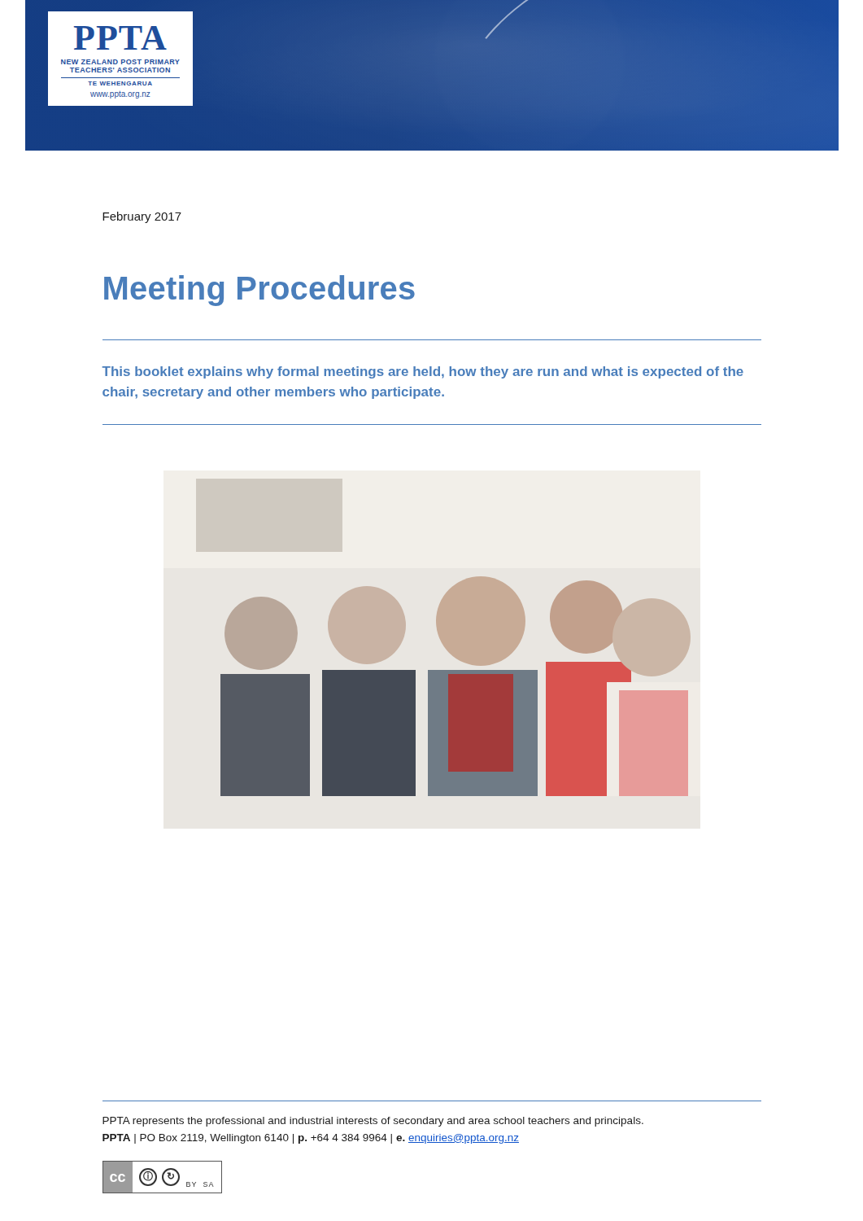PPTA New Zealand Post Primary
Teachers' Association Te Wehengarua www.ppta.org.nz
February 2017
Meeting Procedures
This booklet explains why formal meetings are held, how they are run and what is expected of the chair, secretary and other members who participate.
PPTA represents the professional and industrial interests of secondary and area school teachers and principals.
PPTA | PO Box 2119, Wellington 6140 | p. +64 4 384 9964 | e. enquiries@ppta.org.nz
cc
ⓘ ↻
BY SA